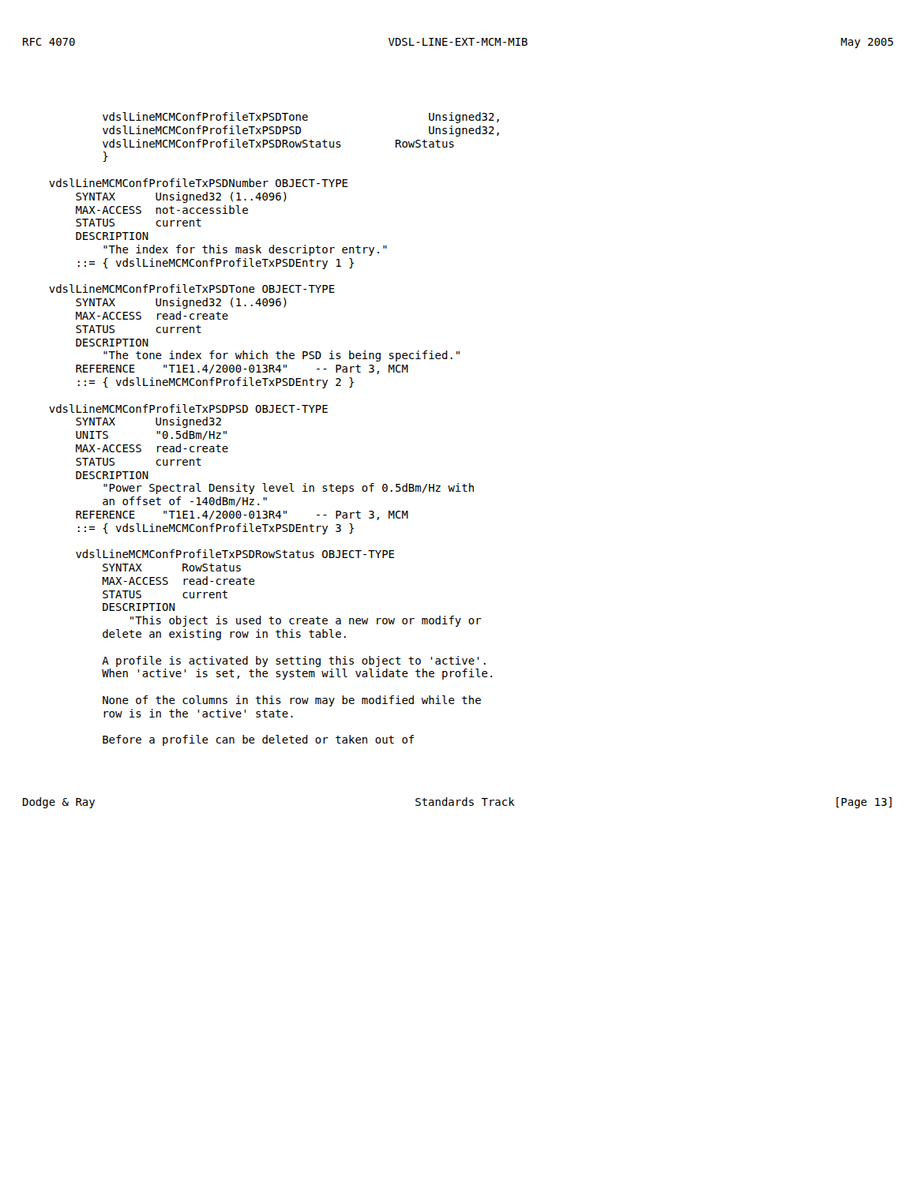RFC 4070 VDSL-LINE-EXT-MCM-MIB May 2005
vdslLineMCMConfProfileTxPSDTone Unsigned32, vdslLineMCMConfProfileTxPSDPSD Unsigned32, vdslLineMCMConfProfileTxPSDRowStatus RowStatus } vdslLineMCMConfProfileTxPSDNumber OBJECT-TYPE SYNTAX Unsigned32 (1..4096) MAX-ACCESS not-accessible STATUS current DESCRIPTION "The index for this mask descriptor entry." ::= { vdslLineMCMConfProfileTxPSDEntry 1 } vdslLineMCMConfProfileTxPSDTone OBJECT-TYPE SYNTAX Unsigned32 (1..4096) MAX-ACCESS read-create STATUS current DESCRIPTION "The tone index for which the PSD is being specified." REFERENCE "T1E1.4/2000-013R4" -- Part 3, MCM ::= { vdslLineMCMConfProfileTxPSDEntry 2 } vdslLineMCMConfProfileTxPSDPSD OBJECT-TYPE SYNTAX Unsigned32 UNITS "0.5dBm/Hz" MAX-ACCESS read-create STATUS current DESCRIPTION "Power Spectral Density level in steps of 0.5dBm/Hz with an offset of -140dBm/Hz." REFERENCE "T1E1.4/2000-013R4" -- Part 3, MCM ::= { vdslLineMCMConfProfileTxPSDEntry 3 } vdslLineMCMConfProfileTxPSDRowStatus OBJECT-TYPE SYNTAX RowStatus MAX-ACCESS read-create STATUS current DESCRIPTION "This object is used to create a new row or modify or delete an existing row in this table. A profile is activated by setting this object to 'active'. When 'active' is set, the system will validate the profile. None of the columns in this row may be modified while the row is in the 'active' state. Before a profile can be deleted or taken out of
Dodge & Ray Standards Track [Page 13]